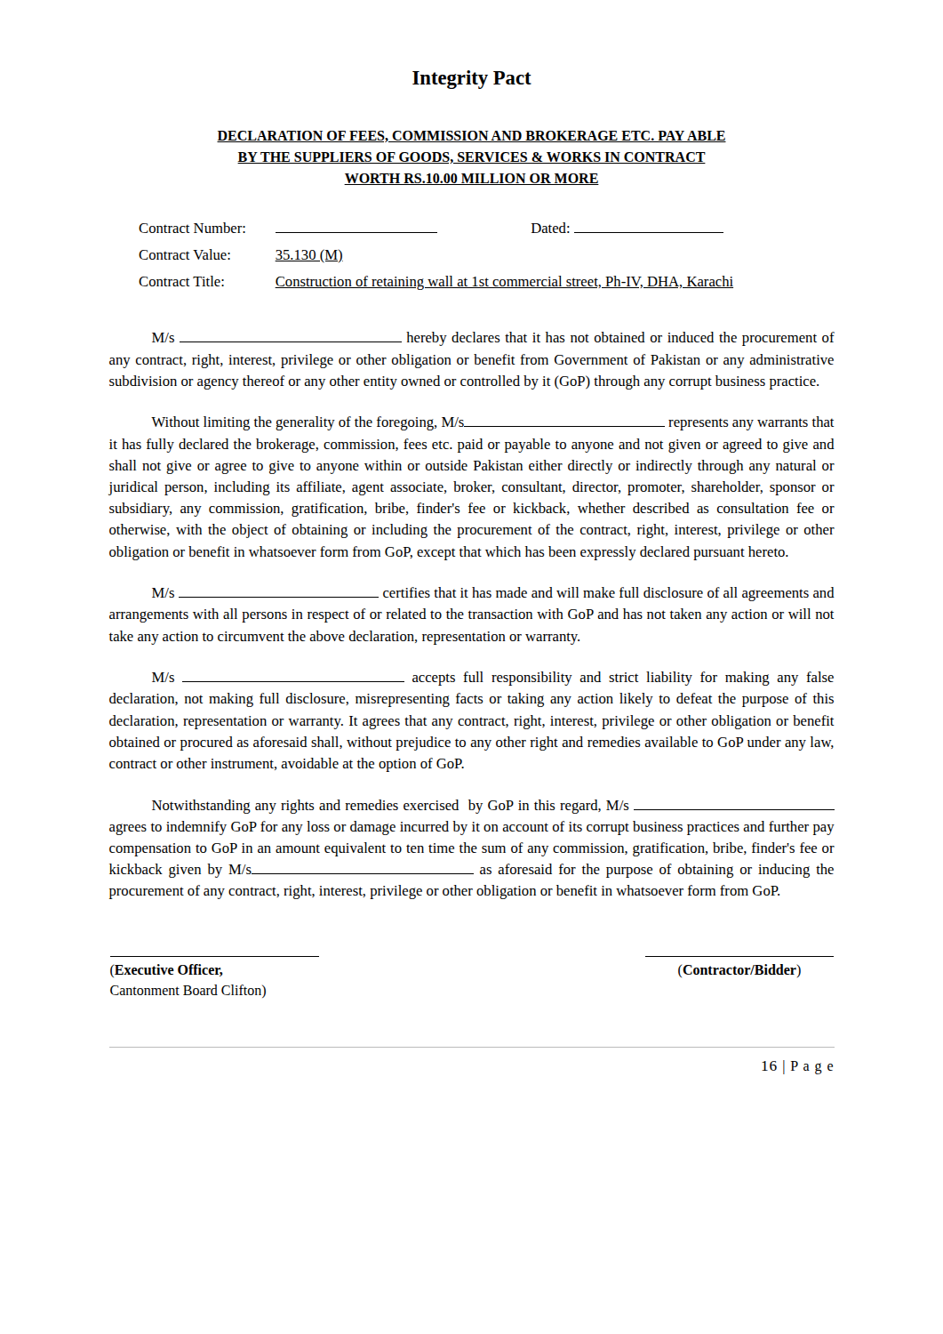Integrity Pact
Declaration of Fees, Commission and Brokerage etc. Pay able
by the Suppliers of Goods, Services & Works in Contract
Worth Rs.10.00 Million or More
| Contract Number: | | Dated: |
| Contract Value: | 35.130 (M) |
| Contract Title: | Construction of retaining wall at 1st commercial street, Ph-IV, DHA, Karachi |
M/s hereby declares that it has not obtained or induced the procurement of any contract, right, interest, privilege or other obligation or benefit from Government of Pakistan or any administrative subdivision or agency thereof or any other entity owned or controlled by it (GoP) through any corrupt business practice.
Without limiting the generality of the foregoing, M/s represents any warrants that it has fully declared the brokerage, commission, fees etc. paid or payable to anyone and not given or agreed to give and shall not give or agree to give to anyone within or outside Pakistan either directly or indirectly through any natural or juridical person, including its affiliate, agent associate, broker, consultant, director, promoter, shareholder, sponsor or subsidiary, any commission, gratification, bribe, finder's fee or kickback, whether described as consultation fee or otherwise, with the object of obtaining or including the procurement of the contract, right, interest, privilege or other obligation or benefit in whatsoever form from GoP, except that which has been expressly declared pursuant hereto.
M/s certifies that it has made and will make full disclosure of all agreements and arrangements with all persons in respect of or related to the transaction with GoP and has not taken any action or will not take any action to circumvent the above declaration, representation or warranty.
M/s accepts full responsibility and strict liability for making any false declaration, not making full disclosure, misrepresenting facts or taking any action likely to defeat the purpose of this declaration, representation or warranty. It agrees that any contract, right, interest, privilege or other obligation or benefit obtained or procured as aforesaid shall, without prejudice to any other right and remedies available to GoP under any law, contract or other instrument, avoidable at the option of GoP.
Notwithstanding any rights and remedies exercised by GoP in this regard, M/s agrees to indemnify GoP for any loss or damage incurred by it on account of its corrupt business practices and further pay compensation to GoP in an amount equivalent to ten time the sum of any commission, gratification, bribe, finder's fee or kickback given by M/s as aforesaid for the purpose of obtaining or inducing the procurement of any contract, right, interest, privilege or other obligation or benefit in whatsoever form from GoP.
| ( Executive Officer, Cantonment Board Clifton) | ( Contractor/Bidder ) |
16 | P a g e